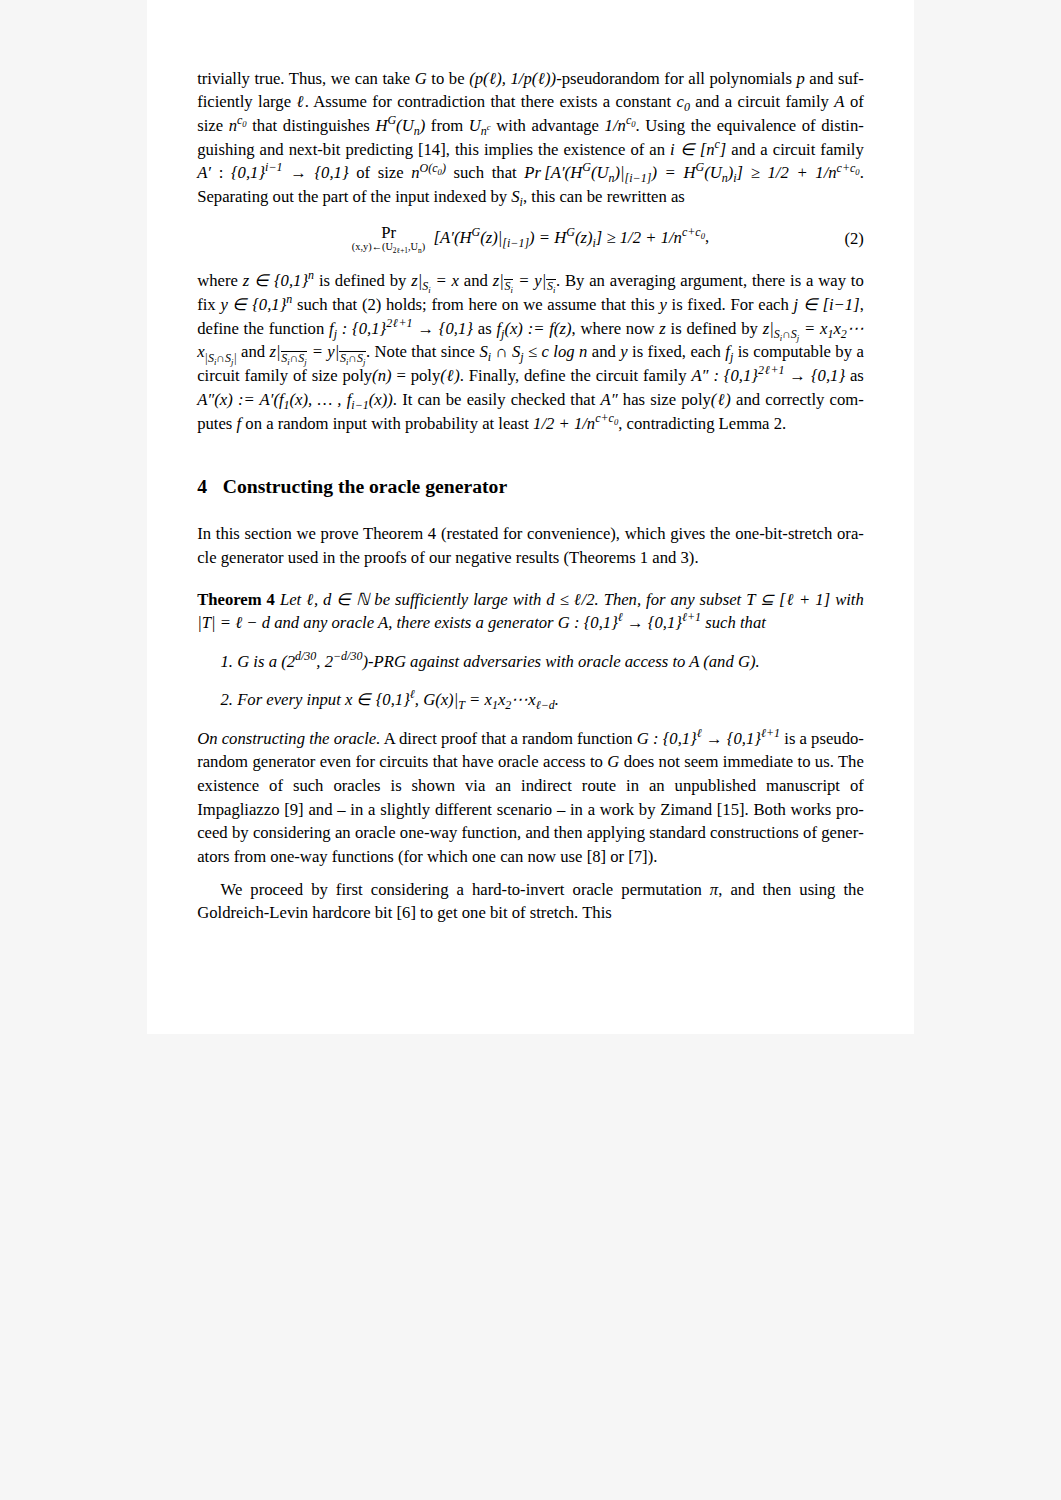trivially true. Thus, we can take G to be (p(ℓ), 1/p(ℓ))-pseudorandom for all polynomials p and sufficiently large ℓ. Assume for contradiction that there exists a constant c0 and a circuit family A of size nc0 that distinguishes HG(Un) from Unc with advantage 1/nc0. Using the equivalence of distinguishing and next-bit predicting [14], this implies the existence of an i ∈ [nc] and a circuit family A′ : {0,1}i−1 → {0,1} of size nO(c0) such that Pr [A′(HG(Un)|[i−1]) = HG(Un)i] ≥ 1/2 + 1/nc+c0. Separating out the part of the input indexed by Si, this can be rewritten as
Pr(x,y)←(U2ℓ+1,Un) [A′(HG(z)|[i−1]) = HG(z)i] ≥ 1/2 + 1/nc+c0, (2)
where z ∈ {0,1}n is defined by z|Si = x and z|Si = y|Si. By an averaging argument, there is a way to fix y ∈ {0,1}n such that (2) holds; from here on we assume that this y is fixed. For each j ∈ [i−1], define the function fj : {0,1}2ℓ+1 → {0,1} as fj(x) := f(z), where now z is defined by z|Si∩Sj = x1x2⋯x|Si∩Sj| and z|Si∩Sj = y|Si∩Sj. Note that since Si ∩ Sj ≤ c log n and y is fixed, each fj is computable by a circuit family of size poly(n) = poly(ℓ). Finally, define the circuit family A″ : {0,1}2ℓ+1 → {0,1} as A″(x) := A′(f1(x), … , fi−1(x)). It can be easily checked that A″ has size poly(ℓ) and correctly computes f on a random input with probability at least 1/2 + 1/nc+c0, contradicting Lemma 2.
4 Constructing the oracle generator
In this section we prove Theorem 4 (restated for convenience), which gives the one-bit-stretch oracle generator used in the proofs of our negative results (Theorems 1 and 3).
Theorem 4 Let ℓ, d ∈ ℕ be sufficiently large with d ≤ ℓ/2. Then, for any subset T ⊆ [ℓ + 1] with |T| = ℓ − d and any oracle A, there exists a generator G : {0,1}ℓ → {0,1}ℓ+1 such that
1. G is a (2d/30, 2−d/30)-PRG against adversaries with oracle access to A (and G).
2. For every input x ∈ {0,1}ℓ, G(x)|T = x1x2⋯xℓ−d.
On constructing the oracle. A direct proof that a random function G : {0,1}ℓ → {0,1}ℓ+1 is a pseudorandom generator even for circuits that have oracle access to G does not seem immediate to us. The existence of such oracles is shown via an indirect route in an unpublished manuscript of Impagliazzo [9] and – in a slightly different scenario – in a work by Zimand [15]. Both works proceed by considering an oracle one-way function, and then applying standard constructions of generators from one-way functions (for which one can now use [8] or [7]).
We proceed by first considering a hard-to-invert oracle permutation π, and then using the Goldreich-Levin hardcore bit [6] to get one bit of stretch. This